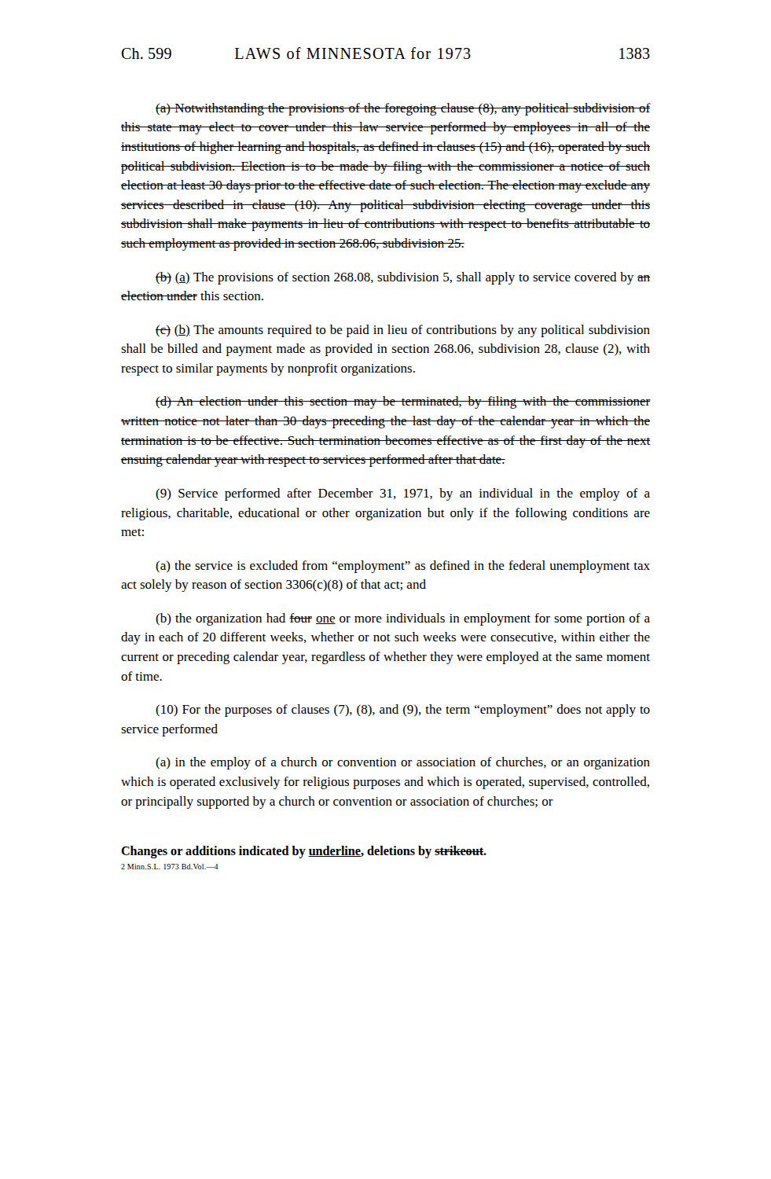Ch. 599 LAWS of MINNESOTA for 1973 1383
(a) Notwithstanding the provisions of the foregoing clause (8), any political subdivision of this state may elect to cover under this law service performed by employees in all of the institutions of higher learning and hospitals, as defined in clauses (15) and (16), operated by such political subdivision. Election is to be made by filing with the commissioner a notice of such election at least 30 days prior to the effective date of such election. The election may exclude any services described in clause (10). Any political subdivision electing coverage under this subdivision shall make payments in lieu of contributions with respect to benefits attributable to such employment as provided in section 268.06, subdivision 25.
(b) (a) The provisions of section 268.08, subdivision 5, shall apply to service covered by an election under this section.
(c) (b) The amounts required to be paid in lieu of contributions by any political subdivision shall be billed and payment made as provided in section 268.06, subdivision 28, clause (2), with respect to similar payments by nonprofit organizations.
(d) An election under this section may be terminated, by filing with the commissioner written notice not later than 30 days preceding the last day of the calendar year in which the termination is to be effective. Such termination becomes effective as of the first day of the next ensuing calendar year with respect to services performed after that date.
(9) Service performed after December 31, 1971, by an individual in the employ of a religious, charitable, educational or other organization but only if the following conditions are met:
(a) the service is excluded from “employment” as defined in the federal unemployment tax act solely by reason of section 3306(c)(8) of that act; and
(b) the organization had four one or more individuals in employment for some portion of a day in each of 20 different weeks, whether or not such weeks were consecutive, within either the current or preceding calendar year, regardless of whether they were employed at the same moment of time.
(10) For the purposes of clauses (7), (8), and (9), the term “employment” does not apply to service performed
(a) in the employ of a church or convention or association of churches, or an organization which is operated exclusively for religious purposes and which is operated, supervised, controlled, or principally supported by a church or convention or association of churches; or
Changes or additions indicated by underline, deletions by strikeout.
2 Minn.S.L. 1973 Bd.Vol.—4